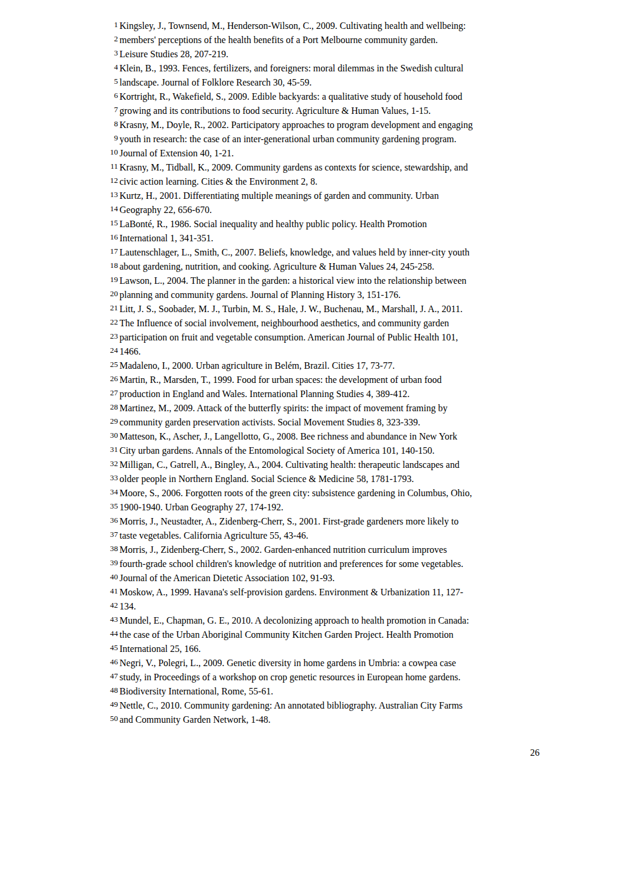Kingsley, J., Townsend, M., Henderson-Wilson, C., 2009. Cultivating health and wellbeing:
members' perceptions of the health benefits of a Port Melbourne community garden.
Leisure Studies 28, 207-219.
Klein, B., 1993. Fences, fertilizers, and foreigners: moral dilemmas in the Swedish cultural
landscape. Journal of Folklore Research 30, 45-59.
Kortright, R., Wakefield, S., 2009. Edible backyards: a qualitative study of household food
growing and its contributions to food security. Agriculture & Human Values, 1-15.
Krasny, M., Doyle, R., 2002. Participatory approaches to program development and engaging
youth in research: the case of an inter-generational urban community gardening program.
Journal of Extension 40, 1-21.
Krasny, M., Tidball, K., 2009. Community gardens as contexts for science, stewardship, and
civic action learning. Cities & the Environment 2, 8.
Kurtz, H., 2001. Differentiating multiple meanings of garden and community. Urban
Geography 22, 656-670.
LaBonté, R., 1986. Social inequality and healthy public policy. Health Promotion
International 1, 341-351.
Lautenschlager, L., Smith, C., 2007. Beliefs, knowledge, and values held by inner-city youth
about gardening, nutrition, and cooking. Agriculture & Human Values 24, 245-258.
Lawson, L., 2004. The planner in the garden: a historical view into the relationship between
planning and community gardens. Journal of Planning History 3, 151-176.
Litt, J. S., Soobader, M. J., Turbin, M. S., Hale, J. W., Buchenau, M., Marshall, J. A., 2011.
The Influence of social involvement, neighbourhood aesthetics, and community garden
participation on fruit and vegetable consumption. American Journal of Public Health 101,
1466.
Madaleno, I., 2000. Urban agriculture in Belém, Brazil. Cities 17, 73-77.
Martin, R., Marsden, T., 1999. Food for urban spaces: the development of urban food
production in England and Wales. International Planning Studies 4, 389-412.
Martinez, M., 2009. Attack of the butterfly spirits: the impact of movement framing by
community garden preservation activists. Social Movement Studies 8, 323-339.
Matteson, K., Ascher, J., Langellotto, G., 2008. Bee richness and abundance in New York
City urban gardens. Annals of the Entomological Society of America 101, 140-150.
Milligan, C., Gatrell, A., Bingley, A., 2004. Cultivating health: therapeutic landscapes and
older people in Northern England. Social Science & Medicine 58, 1781-1793.
Moore, S., 2006. Forgotten roots of the green city: subsistence gardening in Columbus, Ohio,
1900-1940. Urban Geography 27, 174-192.
Morris, J., Neustadter, A., Zidenberg-Cherr, S., 2001. First-grade gardeners more likely to
taste vegetables. California Agriculture 55, 43-46.
Morris, J., Zidenberg-Cherr, S., 2002. Garden-enhanced nutrition curriculum improves
fourth-grade school children's knowledge of nutrition and preferences for some vegetables.
Journal of the American Dietetic Association 102, 91-93.
Moskow, A., 1999. Havana's self-provision gardens. Environment & Urbanization 11, 127-
134.
Mundel, E., Chapman, G. E., 2010. A decolonizing approach to health promotion in Canada:
the case of the Urban Aboriginal Community Kitchen Garden Project. Health Promotion
International 25, 166.
Negri, V., Polegri, L., 2009. Genetic diversity in home gardens in Umbria: a cowpea case
study, in Proceedings of a workshop on crop genetic resources in European home gardens.
Biodiversity International, Rome, 55-61.
Nettle, C., 2010. Community gardening: An annotated bibliography. Australian City Farms
and Community Garden Network, 1-48.
26